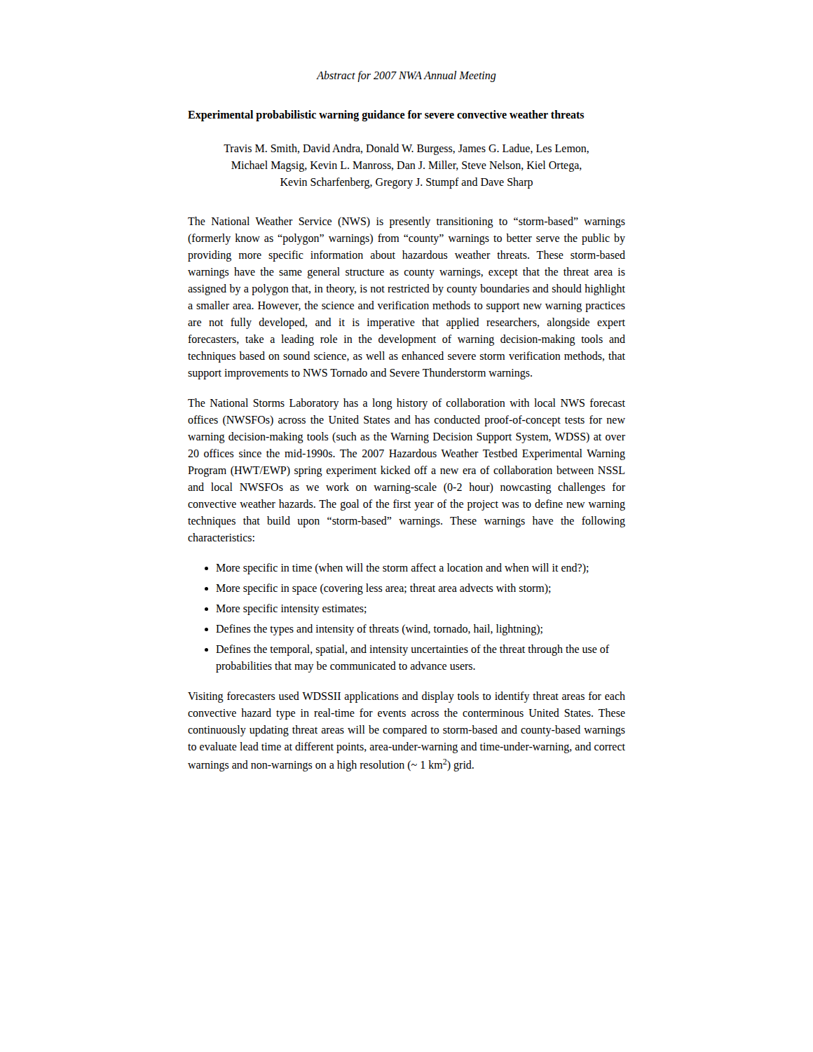Abstract for 2007 NWA Annual Meeting
Experimental probabilistic warning guidance for severe convective weather threats
Travis M. Smith, David Andra, Donald W. Burgess, James G. Ladue, Les Lemon,
Michael Magsig, Kevin L. Manross, Dan J. Miller, Steve Nelson, Kiel Ortega,
Kevin Scharfenberg, Gregory J. Stumpf and Dave Sharp
The National Weather Service (NWS) is presently transitioning to “storm-based” warnings (formerly know as “polygon” warnings) from “county” warnings to better serve the public by providing more specific information about hazardous weather threats. These storm-based warnings have the same general structure as county warnings, except that the threat area is assigned by a polygon that, in theory, is not restricted by county boundaries and should highlight a smaller area. However, the science and verification methods to support new warning practices are not fully developed, and it is imperative that applied researchers, alongside expert forecasters, take a leading role in the development of warning decision-making tools and techniques based on sound science, as well as enhanced severe storm verification methods, that support improvements to NWS Tornado and Severe Thunderstorm warnings.
The National Storms Laboratory has a long history of collaboration with local NWS forecast offices (NWSFOs) across the United States and has conducted proof-of-concept tests for new warning decision-making tools (such as the Warning Decision Support System, WDSS) at over 20 offices since the mid-1990s. The 2007 Hazardous Weather Testbed Experimental Warning Program (HWT/EWP) spring experiment kicked off a new era of collaboration between NSSL and local NWSFOs as we work on warning-scale (0-2 hour) nowcasting challenges for convective weather hazards. The goal of the first year of the project was to define new warning techniques that build upon “storm-based” warnings. These warnings have the following characteristics:
More specific in time (when will the storm affect a location and when will it end?);
More specific in space (covering less area; threat area advects with storm);
More specific intensity estimates;
Defines the types and intensity of threats (wind, tornado, hail, lightning);
Defines the temporal, spatial, and intensity uncertainties of the threat through the use of probabilities that may be communicated to advance users.
Visiting forecasters used WDSSII applications and display tools to identify threat areas for each convective hazard type in real-time for events across the conterminous United States. These continuously updating threat areas will be compared to storm-based and county-based warnings to evaluate lead time at different points, area-under-warning and time-under-warning, and correct warnings and non-warnings on a high resolution (~ 1 km2) grid.